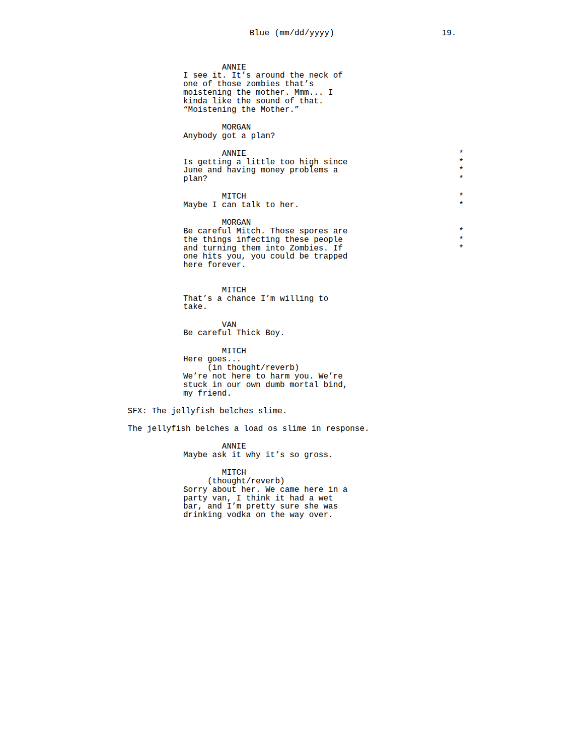Blue (mm/dd/yyyy) 19.
ANNIE
I see it. It’s around the neck of one of those zombies that’s moistening the mother. Mmm... I kinda like the sound of that. “Moistening the Mother.”
MORGAN
Anybody got a plan?
* * * *
ANNIE
Is getting a little too high since June and having money problems a plan?
* *
MITCH
Maybe I can talk to her.
* * *
MORGAN
Be careful Mitch. Those spores are the things infecting these people and turning them into Zombies. If one hits you, you could be trapped here forever.
MITCH
That’s a chance I’m willing to take.
VAN
Be careful Thick Boy.
MITCH
Here goes...
(in thought/reverb)
We’re not here to harm you. We’re stuck in our own dumb mortal bind, my friend.
SFX: The jellyfish belches slime.
The jellyfish belches a load os slime in response.
ANNIE
Maybe ask it why it’s so gross.
MITCH
(thought/reverb)
Sorry about her. We came here in a party van, I think it had a wet bar, and I’m pretty sure she was drinking vodka on the way over.